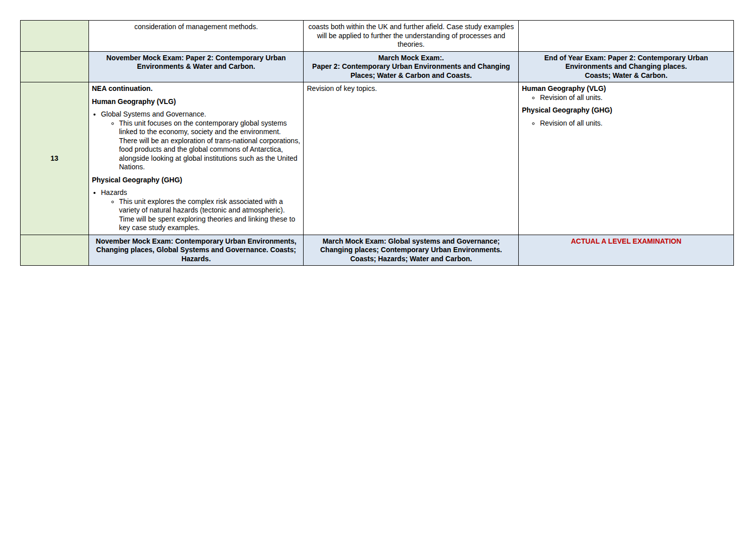| | consideration of management methods. | coasts both within the UK and further afield. Case study examples will be applied to further the understanding of processes and theories. | |
| | November Mock Exam: Paper 2: Contemporary Urban Environments & Water and Carbon. | March Mock Exam:. Paper 2: Contemporary Urban Environments and Changing Places; Water & Carbon and Coasts. | End of Year Exam: Paper 2: Contemporary Urban Environments and Changing places. Coasts; Water & Carbon. |
| 13 | NEA continuation. Human Geography (VLG) Global Systems and Governance. This unit focuses on the contemporary global systems linked to the economy, society and the environment. There will be an exploration of trans-national corporations, food products and the global commons of Antarctica, alongside looking at global institutions such as the United Nations. Physical Geography (GHG) Hazards This unit explores the complex risk associated with a variety of natural hazards (tectonic and atmospheric). Time will be spent exploring theories and linking these to key case study examples. | Revision of key topics. | Human Geography (VLG) Revision of all units. Physical Geography (GHG) Revision of all units. |
| | November Mock Exam: Contemporary Urban Environments, Changing places, Global Systems and Governance. Coasts; Hazards. | March Mock Exam: Global systems and Governance; Changing places; Contemporary Urban Environments. Coasts; Hazards; Water and Carbon. | ACTUAL A LEVEL EXAMINATION |